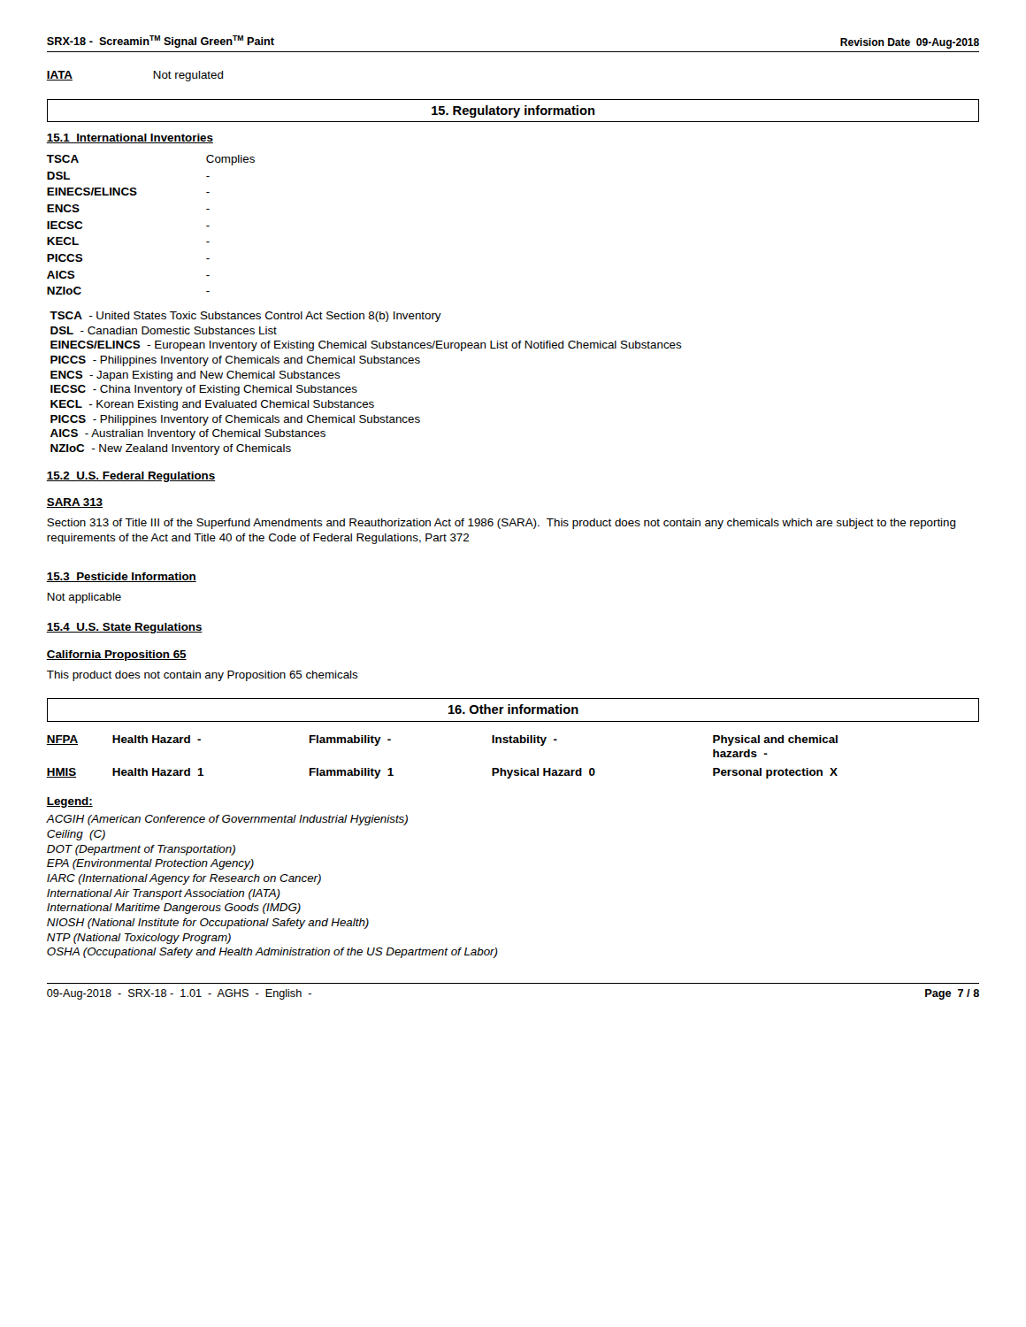SRX-18 - ScreaminTM Signal GreenTM Paint
Revision Date 09-Aug-2018
IATA
Not regulated
15. Regulatory information
15.1 International Inventories
| TSCA | Complies |
| DSL | - |
| EINECS/ELINCS | - |
| ENCS | - |
| IECSC | - |
| KECL | - |
| PICCS | - |
| AICS | - |
| NZIoC | - |
TSCA - United States Toxic Substances Control Act Section 8(b) Inventory
DSL - Canadian Domestic Substances List
EINECS/ELINCS - European Inventory of Existing Chemical Substances/European List of Notified Chemical Substances
PICCS - Philippines Inventory of Chemicals and Chemical Substances
ENCS - Japan Existing and New Chemical Substances
IECSC - China Inventory of Existing Chemical Substances
KECL - Korean Existing and Evaluated Chemical Substances
PICCS - Philippines Inventory of Chemicals and Chemical Substances
AICS - Australian Inventory of Chemical Substances
NZIoC - New Zealand Inventory of Chemicals
15.2 U.S. Federal Regulations
SARA 313
Section 313 of Title III of the Superfund Amendments and Reauthorization Act of 1986 (SARA). This product does not contain any chemicals which are subject to the reporting requirements of the Act and Title 40 of the Code of Federal Regulations, Part 372
15.3 Pesticide Information
Not applicable
15.4 U.S. State Regulations
California Proposition 65
This product does not contain any Proposition 65 chemicals
16. Other information
| NFPA | Health Hazard - | Flammability - | Instability - | Physical and chemical hazards - |
| HMIS | Health Hazard 1 | Flammability 1 | Physical Hazard 0 | Personal protection X |
Legend:
ACGIH (American Conference of Governmental Industrial Hygienists)
Ceiling (C)
DOT (Department of Transportation)
EPA (Environmental Protection Agency)
IARC (International Agency for Research on Cancer)
International Air Transport Association (IATA)
International Maritime Dangerous Goods (IMDG)
NIOSH (National Institute for Occupational Safety and Health)
NTP (National Toxicology Program)
OSHA (Occupational Safety and Health Administration of the US Department of Labor)
09-Aug-2018 - SRX-18 - 1.01 - AGHS - English -
Page 7 / 8